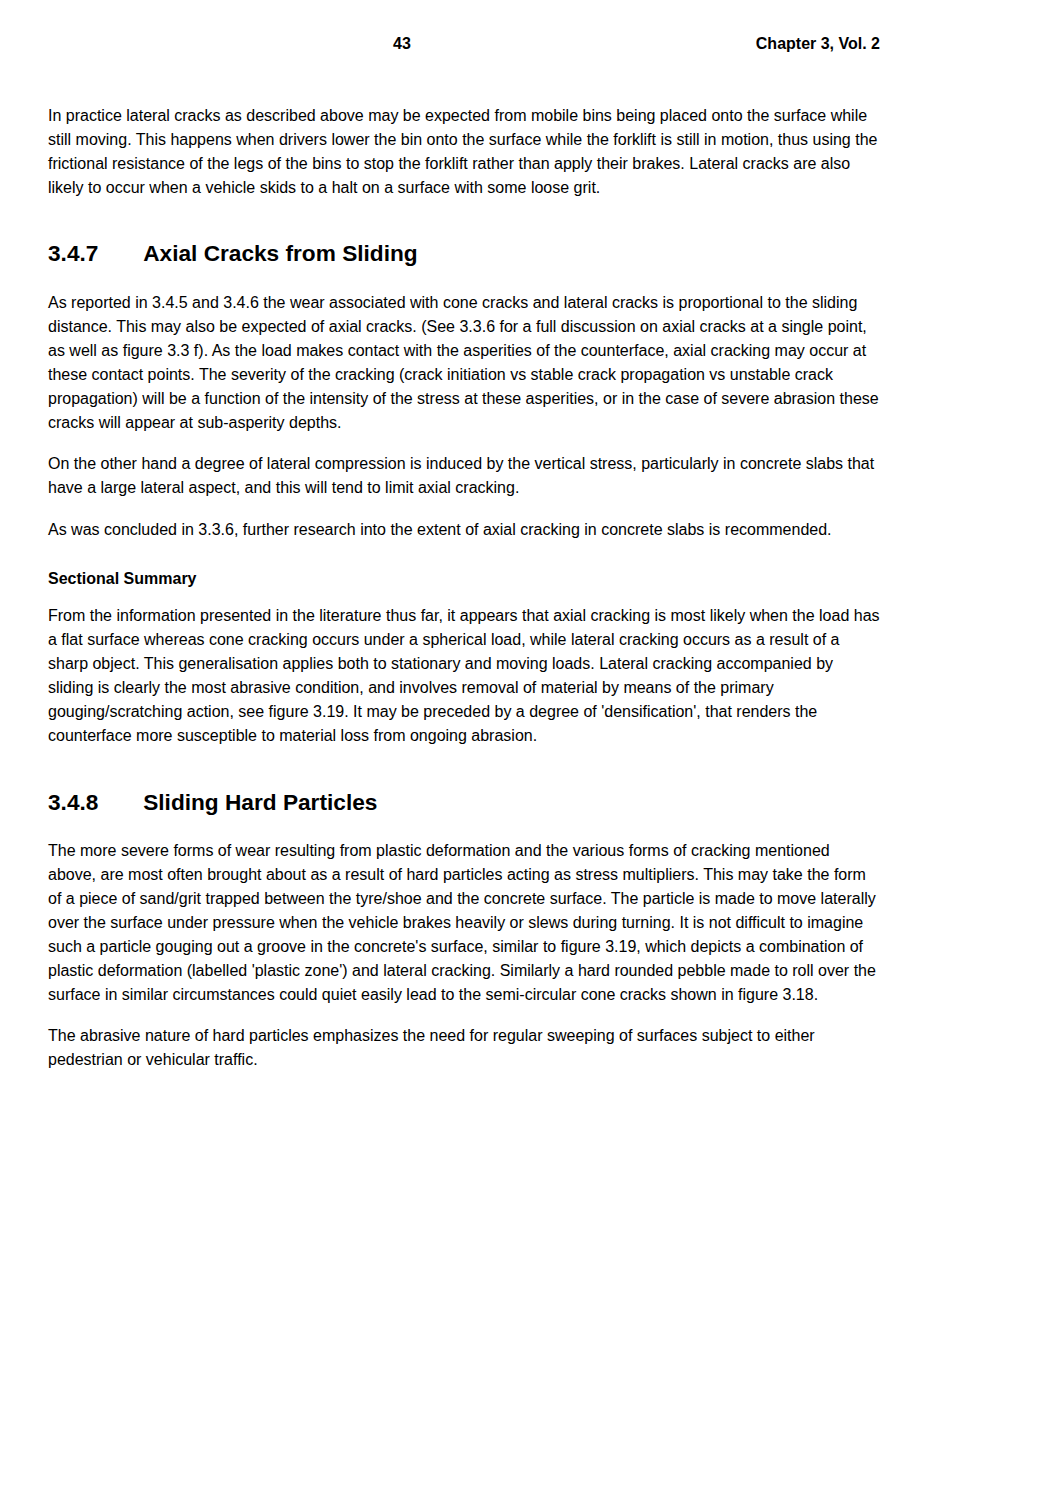43 Chapter 3, Vol. 2
In practice lateral cracks as described above may be expected from mobile bins being placed onto the surface while still moving. This happens when drivers lower the bin onto the surface while the forklift is still in motion, thus using the frictional resistance of the legs of the bins to stop the forklift rather than apply their brakes. Lateral cracks are also likely to occur when a vehicle skids to a halt on a surface with some loose grit.
3.4.7 Axial Cracks from Sliding
As reported in 3.4.5 and 3.4.6 the wear associated with cone cracks and lateral cracks is proportional to the sliding distance. This may also be expected of axial cracks. (See 3.3.6 for a full discussion on axial cracks at a single point, as well as figure 3.3 f). As the load makes contact with the asperities of the counterface, axial cracking may occur at these contact points. The severity of the cracking (crack initiation vs stable crack propagation vs unstable crack propagation) will be a function of the intensity of the stress at these asperities, or in the case of severe abrasion these cracks will appear at sub-asperity depths.
On the other hand a degree of lateral compression is induced by the vertical stress, particularly in concrete slabs that have a large lateral aspect, and this will tend to limit axial cracking.
As was concluded in 3.3.6, further research into the extent of axial cracking in concrete slabs is recommended.
Sectional Summary
From the information presented in the literature thus far, it appears that axial cracking is most likely when the load has a flat surface whereas cone cracking occurs under a spherical load, while lateral cracking occurs as a result of a sharp object. This generalisation applies both to stationary and moving loads. Lateral cracking accompanied by sliding is clearly the most abrasive condition, and involves removal of material by means of the primary gouging/scratching action, see figure 3.19. It may be preceded by a degree of 'densification', that renders the counterface more susceptible to material loss from ongoing abrasion.
3.4.8 Sliding Hard Particles
The more severe forms of wear resulting from plastic deformation and the various forms of cracking mentioned above, are most often brought about as a result of hard particles acting as stress multipliers. This may take the form of a piece of sand/grit trapped between the tyre/shoe and the concrete surface. The particle is made to move laterally over the surface under pressure when the vehicle brakes heavily or slews during turning. It is not difficult to imagine such a particle gouging out a groove in the concrete's surface, similar to figure 3.19, which depicts a combination of plastic deformation (labelled 'plastic zone') and lateral cracking. Similarly a hard rounded pebble made to roll over the surface in similar circumstances could quiet easily lead to the semi-circular cone cracks shown in figure 3.18.
The abrasive nature of hard particles emphasizes the need for regular sweeping of surfaces subject to either pedestrian or vehicular traffic.